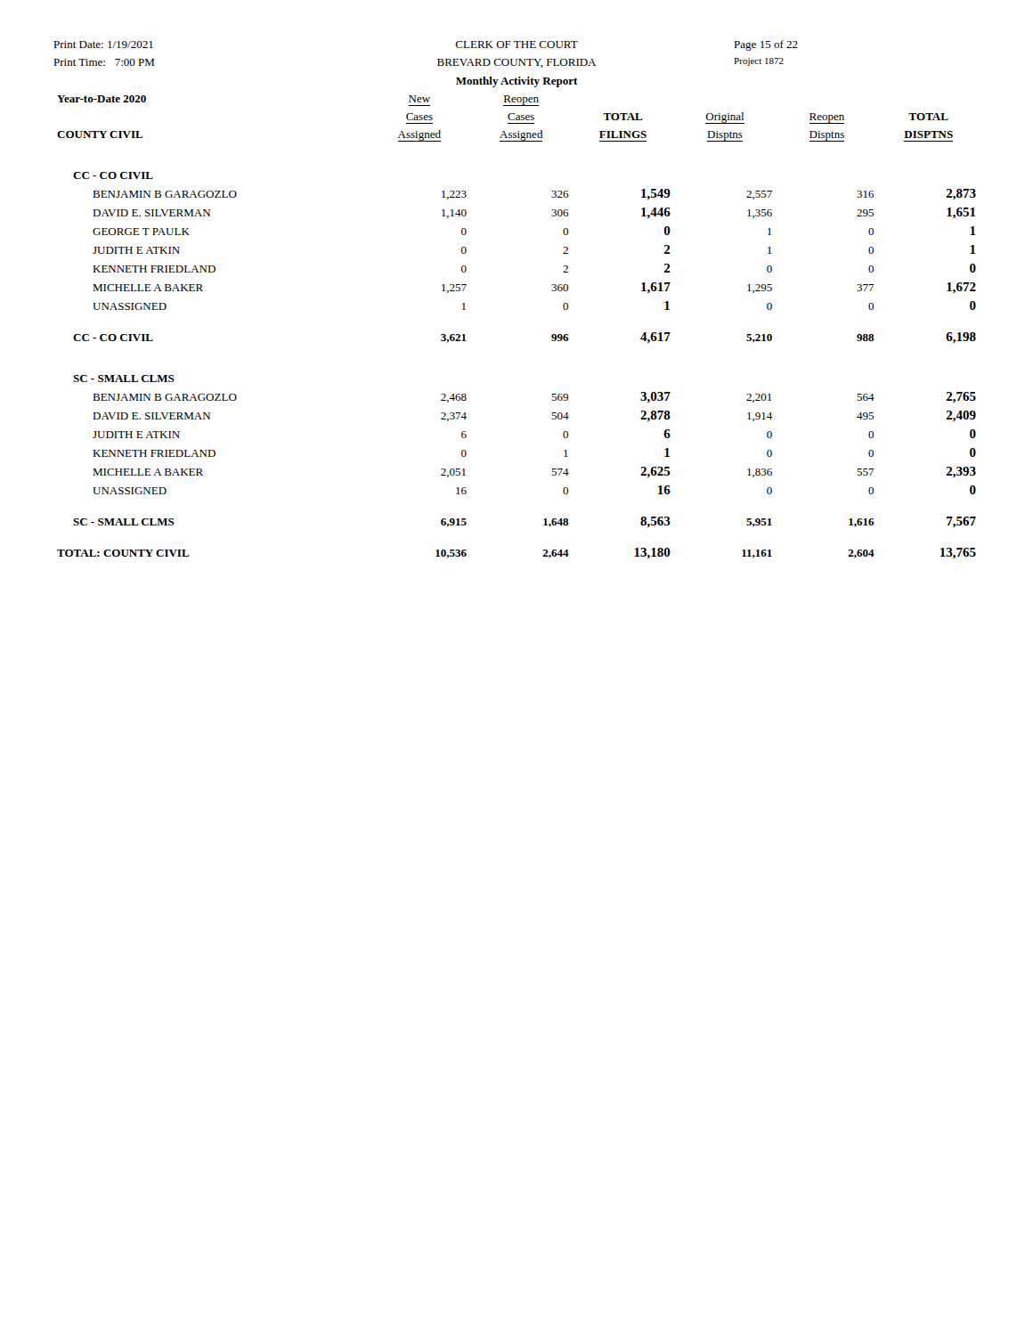Print Date: 1/19/2021
Print Time: 7:00 PM
CLERK OF THE COURT
BREVARD COUNTY, FLORIDA
Page 15 of 22
Project 1872
Monthly Activity Report
| Year-to-Date 2020 | New | Reopen | | | | |
| | Cases | Cases | TOTAL | Original | Reopen | TOTAL |
| COUNTY CIVIL | Assigned | Assigned | FILINGS | Disptns | Disptns | DISPTNS |
| CC - CO CIVIL | |
| BENJAMIN B GARAGOZLO | 1,223 | 326 | 1,549 | 2,557 | 316 | 2,873 |
| DAVID E. SILVERMAN | 1,140 | 306 | 1,446 | 1,356 | 295 | 1,651 |
| GEORGE T PAULK | 0 | 0 | 0 | 1 | 0 | 1 |
| JUDITH E ATKIN | 0 | 2 | 2 | 1 | 0 | 1 |
| KENNETH FRIEDLAND | 0 | 2 | 2 | 0 | 0 | 0 |
| MICHELLE A BAKER | 1,257 | 360 | 1,617 | 1,295 | 377 | 1,672 |
| UNASSIGNED | 1 | 0 | 1 | 0 | 0 | 0 |
| CC - CO CIVIL | 3,621 | 996 | 4,617 | 5,210 | 988 | 6,198 |
| SC - SMALL CLMS | |
| BENJAMIN B GARAGOZLO | 2,468 | 569 | 3,037 | 2,201 | 564 | 2,765 |
| DAVID E. SILVERMAN | 2,374 | 504 | 2,878 | 1,914 | 495 | 2,409 |
| JUDITH E ATKIN | 6 | 0 | 6 | 0 | 0 | 0 |
| KENNETH FRIEDLAND | 0 | 1 | 1 | 0 | 0 | 0 |
| MICHELLE A BAKER | 2,051 | 574 | 2,625 | 1,836 | 557 | 2,393 |
| UNASSIGNED | 16 | 0 | 16 | 0 | 0 | 0 |
| SC - SMALL CLMS | 6,915 | 1,648 | 8,563 | 5,951 | 1,616 | 7,567 |
| TOTAL: COUNTY CIVIL | 10,536 | 2,644 | 13,180 | 11,161 | 2,604 | 13,765 |